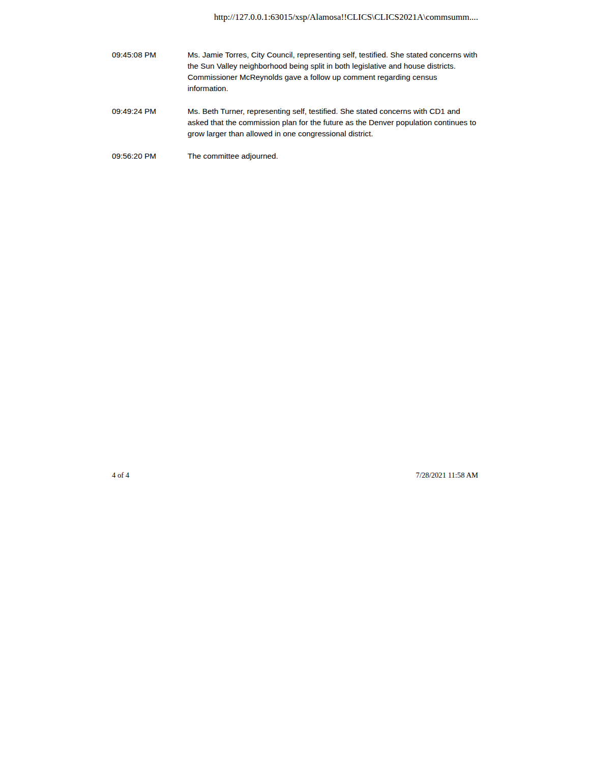http://127.0.0.1:63015/xsp/Alamosa!!CLICS\CLICS2021A\commsumm....
| 09:45:08 PM | Ms. Jamie Torres, City Council, representing self, testified. She stated concerns with the Sun Valley neighborhood being split in both legislative and house districts. Commissioner McReynolds gave a follow up comment regarding census information. |
| 09:49:24 PM | Ms. Beth Turner, representing self, testified. She stated concerns with CD1 and asked that the commission plan for the future as the Denver population continues to grow larger than allowed in one congressional district. |
| 09:56:20 PM | The committee adjourned. |
4 of 4 7/28/2021 11:58 AM